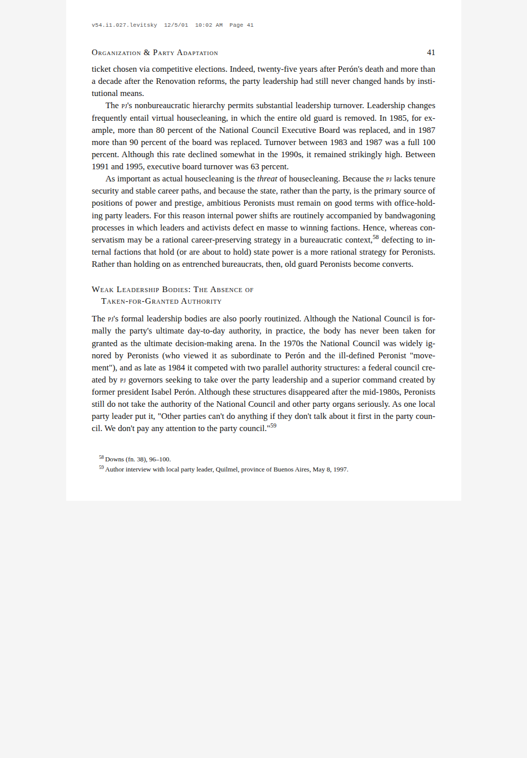v54.i1.027.levitsky 12/5/01 10:02 AM Page 41
Organization & Party Adaptation 41
ticket chosen via competitive elections. Indeed, twenty-five years after Perón's death and more than a decade after the Renovation reforms, the party leadership had still never changed hands by institutional means.
The pj's nonbureaucratic hierarchy permits substantial leadership turnover. Leadership changes frequently entail virtual housecleaning, in which the entire old guard is removed. In 1985, for example, more than 80 percent of the National Council Executive Board was replaced, and in 1987 more than 90 percent of the board was replaced. Turnover between 1983 and 1987 was a full 100 percent. Although this rate declined somewhat in the 1990s, it remained strikingly high. Between 1991 and 1995, executive board turnover was 63 percent.
As important as actual housecleaning is the threat of housecleaning. Because the pj lacks tenure security and stable career paths, and because the state, rather than the party, is the primary source of positions of power and prestige, ambitious Peronists must remain on good terms with office-holding party leaders. For this reason internal power shifts are routinely accompanied by bandwagoning processes in which leaders and activists defect en masse to winning factions. Hence, whereas conservatism may be a rational career-preserving strategy in a bureaucratic context,58 defecting to internal factions that hold (or are about to hold) state power is a more rational strategy for Peronists. Rather than holding on as entrenched bureaucrats, then, old guard Peronists become converts.
Weak Leadership Bodies: The Absence ofTaken-for-Granted Authority
The pj's formal leadership bodies are also poorly routinized. Although the National Council is formally the party's ultimate day-to-day authority, in practice, the body has never been taken for granted as the ultimate decision-making arena. In the 1970s the National Council was widely ignored by Peronists (who viewed it as subordinate to Perón and the ill-defined Peronist "movement"), and as late as 1984 it competed with two parallel authority structures: a federal council created by pj governors seeking to take over the party leadership and a superior command created by former president Isabel Perón. Although these structures disappeared after the mid-1980s, Peronists still do not take the authority of the National Council and other party organs seriously. As one local party leader put it, "Other parties can't do anything if they don't talk about it first in the party council. We don't pay any attention to the party council."59
58Downs (fn. 38), 96–100.
59Author interview with local party leader, Quilmel, province of Buenos Aires, May 8, 1997.